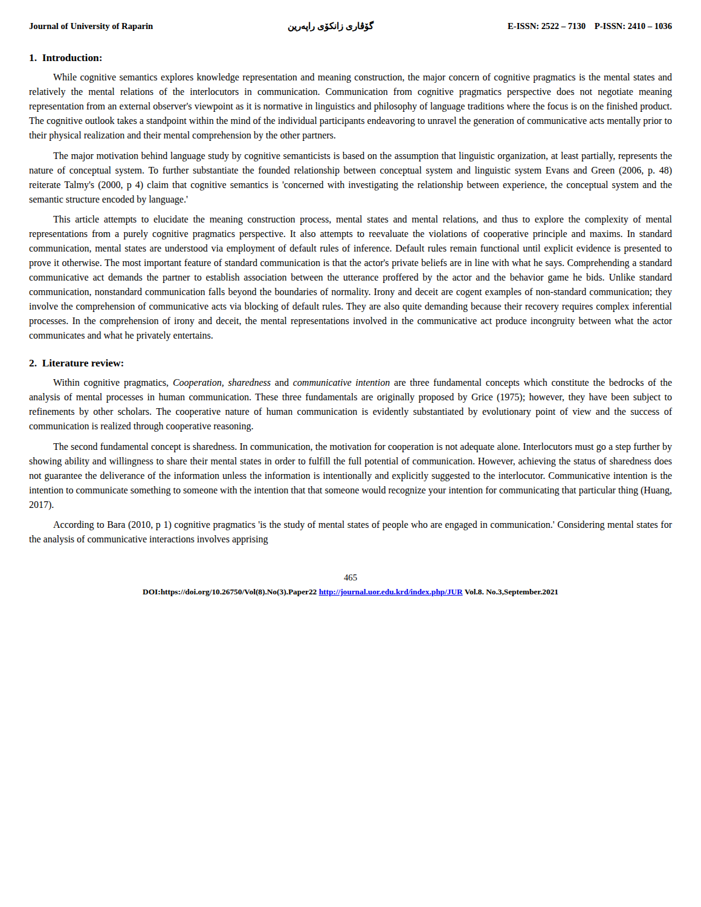Journal of University of Raparin گۆڤاری زانکۆی راپەرین E-ISSN: 2522 – 7130 P-ISSN: 2410 – 1036
1. Introduction:
While cognitive semantics explores knowledge representation and meaning construction, the major concern of cognitive pragmatics is the mental states and relatively the mental relations of the interlocutors in communication. Communication from cognitive pragmatics perspective does not negotiate meaning representation from an external observer's viewpoint as it is normative in linguistics and philosophy of language traditions where the focus is on the finished product. The cognitive outlook takes a standpoint within the mind of the individual participants endeavoring to unravel the generation of communicative acts mentally prior to their physical realization and their mental comprehension by the other partners.
The major motivation behind language study by cognitive semanticists is based on the assumption that linguistic organization, at least partially, represents the nature of conceptual system. To further substantiate the founded relationship between conceptual system and linguistic system Evans and Green (2006, p. 48) reiterate Talmy's (2000, p 4) claim that cognitive semantics is 'concerned with investigating the relationship between experience, the conceptual system and the semantic structure encoded by language.'
This article attempts to elucidate the meaning construction process, mental states and mental relations, and thus to explore the complexity of mental representations from a purely cognitive pragmatics perspective. It also attempts to reevaluate the violations of cooperative principle and maxims. In standard communication, mental states are understood via employment of default rules of inference. Default rules remain functional until explicit evidence is presented to prove it otherwise. The most important feature of standard communication is that the actor's private beliefs are in line with what he says. Comprehending a standard communicative act demands the partner to establish association between the utterance proffered by the actor and the behavior game he bids. Unlike standard communication, nonstandard communication falls beyond the boundaries of normality. Irony and deceit are cogent examples of non-standard communication; they involve the comprehension of communicative acts via blocking of default rules. They are also quite demanding because their recovery requires complex inferential processes. In the comprehension of irony and deceit, the mental representations involved in the communicative act produce incongruity between what the actor communicates and what he privately entertains.
2. Literature review:
Within cognitive pragmatics, Cooperation, sharedness and communicative intention are three fundamental concepts which constitute the bedrocks of the analysis of mental processes in human communication. These three fundamentals are originally proposed by Grice (1975); however, they have been subject to refinements by other scholars. The cooperative nature of human communication is evidently substantiated by evolutionary point of view and the success of communication is realized through cooperative reasoning.
The second fundamental concept is sharedness. In communication, the motivation for cooperation is not adequate alone. Interlocutors must go a step further by showing ability and willingness to share their mental states in order to fulfill the full potential of communication. However, achieving the status of sharedness does not guarantee the deliverance of the information unless the information is intentionally and explicitly suggested to the interlocutor. Communicative intention is the intention to communicate something to someone with the intention that that someone would recognize your intention for communicating that particular thing (Huang, 2017).
According to Bara (2010, p 1) cognitive pragmatics 'is the study of mental states of people who are engaged in communication.' Considering mental states for the analysis of communicative interactions involves apprising
465
DOI:https://doi.org/10.26750/Vol(8).No(3).Paper22 http://journal.uor.edu.krd/index.php/JUR Vol.8. No.3,September.2021